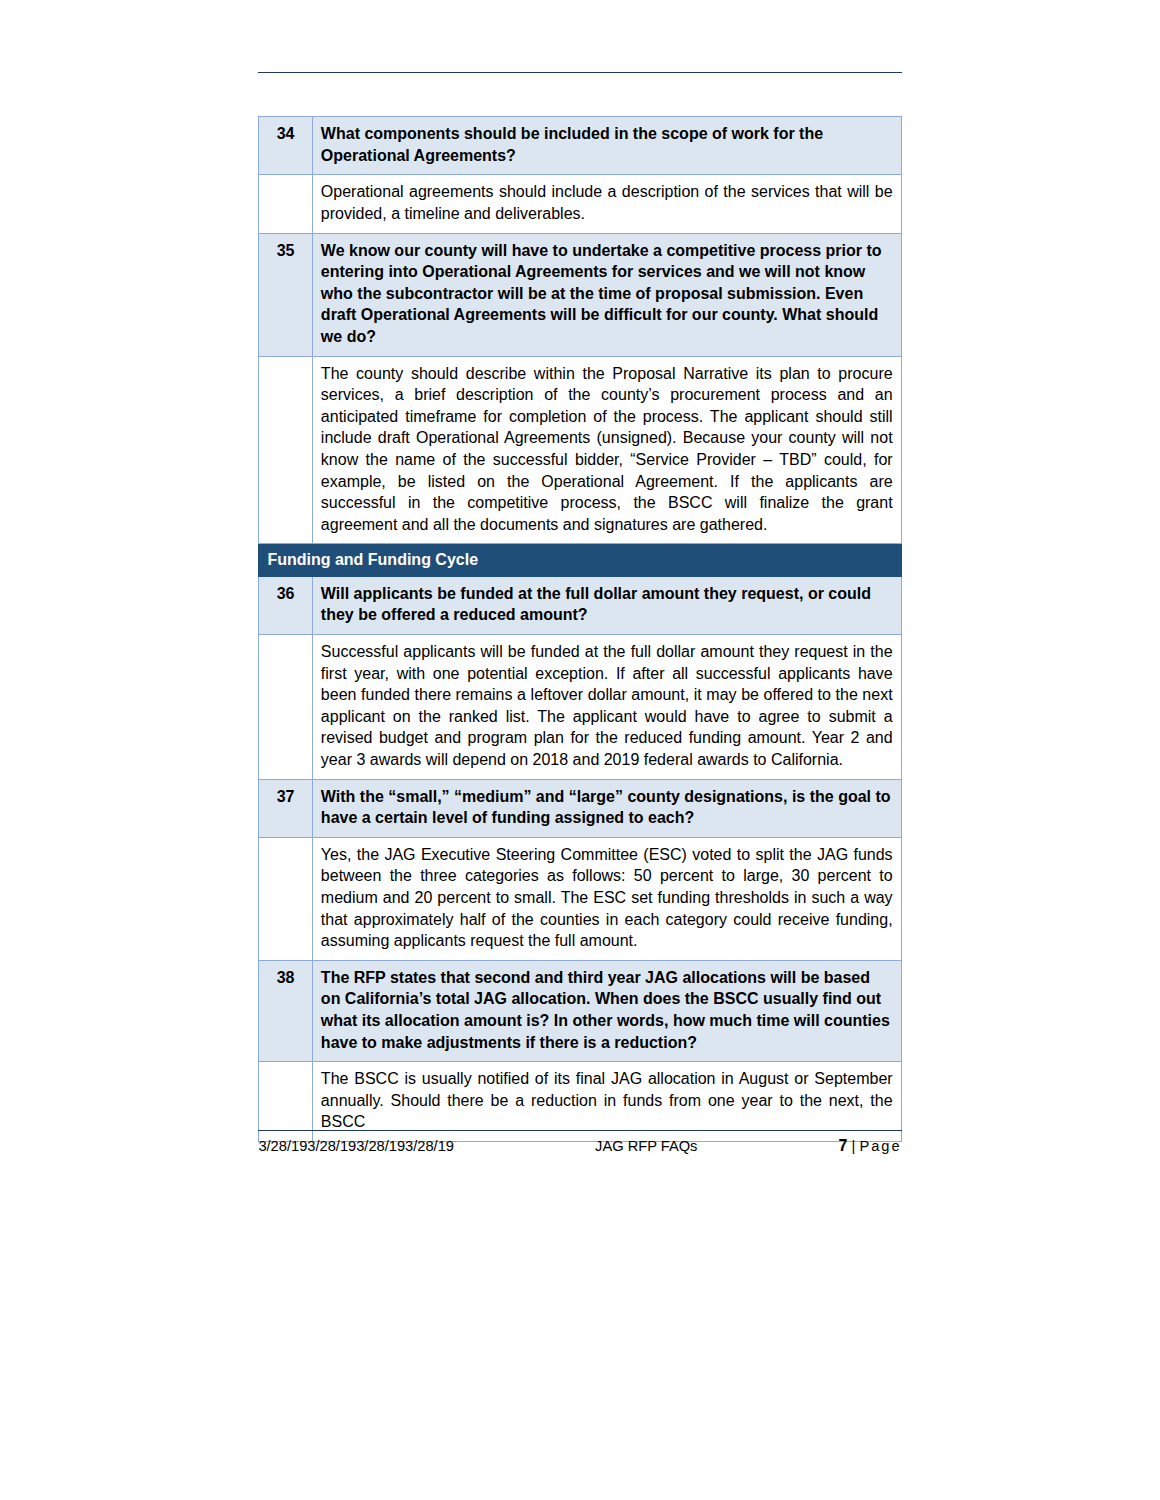| 34 | What components should be included in the scope of work for the Operational Agreements? |
| | Operational agreements should include a description of the services that will be provided, a timeline and deliverables. |
| 35 | We know our county will have to undertake a competitive process prior to entering into Operational Agreements for services and we will not know who the subcontractor will be at the time of proposal submission. Even draft Operational Agreements will be difficult for our county. What should we do? |
| | The county should describe within the Proposal Narrative its plan to procure services, a brief description of the county’s procurement process and an anticipated timeframe for completion of the process. The applicant should still include draft Operational Agreements (unsigned). Because your county will not know the name of the successful bidder, “Service Provider – TBD” could, for example, be listed on the Operational Agreement. If the applicants are successful in the competitive process, the BSCC will finalize the grant agreement and all the documents and signatures are gathered. |
| Funding and Funding Cycle |
| 36 | Will applicants be funded at the full dollar amount they request, or could they be offered a reduced amount? |
| | Successful applicants will be funded at the full dollar amount they request in the first year, with one potential exception. If after all successful applicants have been funded there remains a leftover dollar amount, it may be offered to the next applicant on the ranked list. The applicant would have to agree to submit a revised budget and program plan for the reduced funding amount. Year 2 and year 3 awards will depend on 2018 and 2019 federal awards to California. |
| 37 | With the “small,” “medium” and “large” county designations, is the goal to have a certain level of funding assigned to each? |
| | Yes, the JAG Executive Steering Committee (ESC) voted to split the JAG funds between the three categories as follows: 50 percent to large, 30 percent to medium and 20 percent to small. The ESC set funding thresholds in such a way that approximately half of the counties in each category could receive funding, assuming applicants request the full amount. |
| 38 | The RFP states that second and third year JAG allocations will be based on California’s total JAG allocation. When does the BSCC usually find out what its allocation amount is? In other words, how much time will counties have to make adjustments if there is a reduction? |
| | The BSCC is usually notified of its final JAG allocation in August or September annually. Should there be a reduction in funds from one year to the next, the BSCC |
3/28/193/28/193/28/193/28/19
JAG RFP FAQs
7 | Page